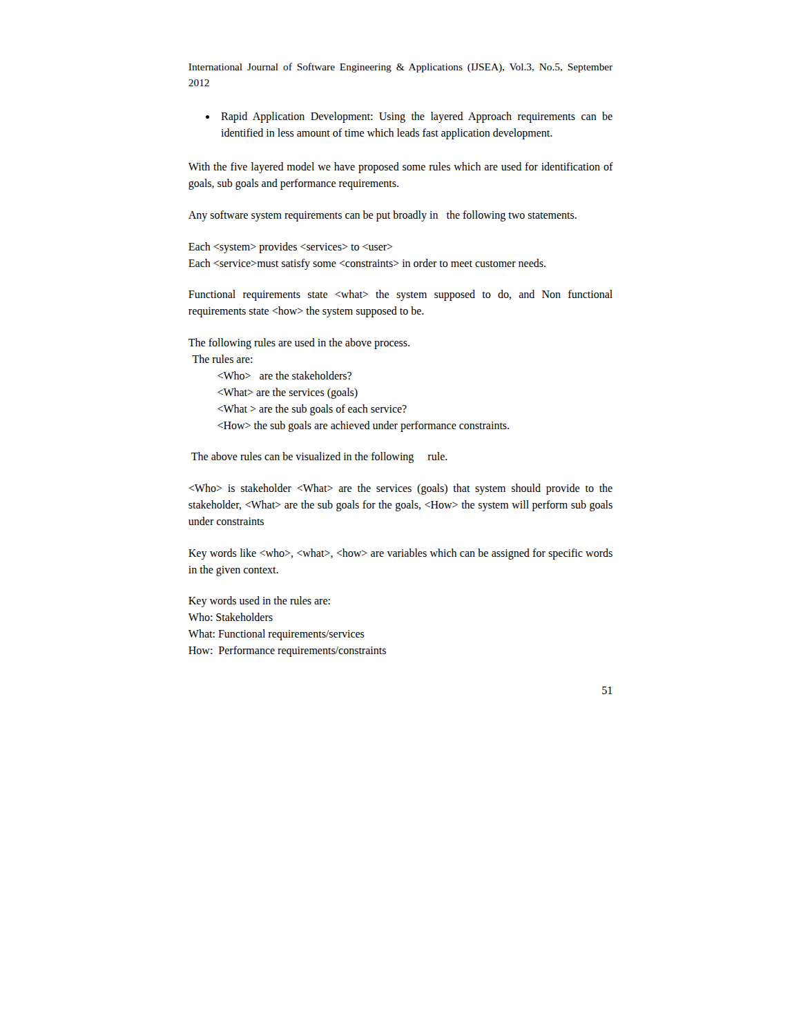International Journal of Software Engineering & Applications (IJSEA), Vol.3, No.5, September 2012
Rapid Application Development: Using the layered Approach requirements can be identified in less amount of time which leads fast application development.
With the five layered model we have proposed some rules which are used for identification of goals, sub goals and performance requirements.
Any software system requirements can be put broadly in the following two statements.
Each <system> provides <services> to <user>
Each <service>must satisfy some <constraints> in order to meet customer needs.
Functional requirements state <what> the system supposed to do, and Non functional requirements state <how> the system supposed to be.
The following rules are used in the above process.
The rules are:
<Who> are the stakeholders?
<What> are the services (goals)
<What > are the sub goals of each service?
<How> the sub goals are achieved under performance constraints.
The above rules can be visualized in the following rule.
<Who> is stakeholder <What> are the services (goals) that system should provide to the stakeholder, <What> are the sub goals for the goals, <How> the system will perform sub goals under constraints
Key words like <who>, <what>, <how> are variables which can be assigned for specific words in the given context.
Key words used in the rules are:
Who: Stakeholders
What: Functional requirements/services
How: Performance requirements/constraints
51